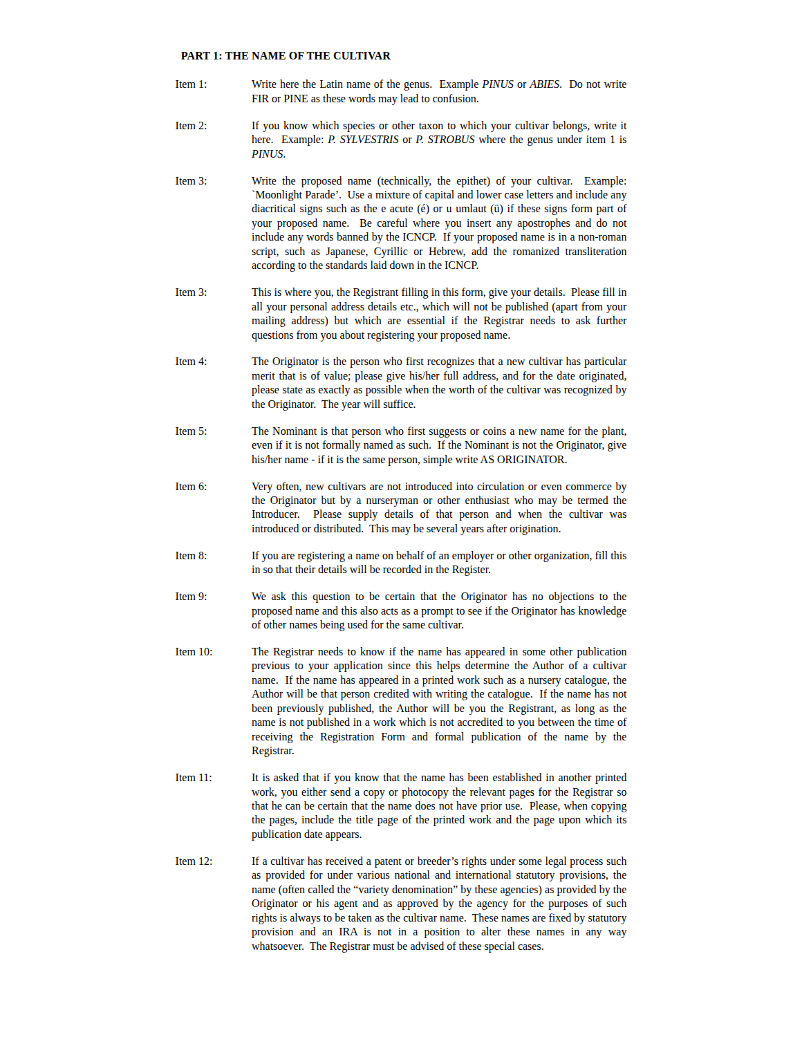PART 1: THE NAME OF THE CULTIVAR
| Item 1: | Write here the Latin name of the genus. Example PINUS or ABIES . Do not write FIR or PINE as these words may lead to confusion. |
| Item 2: | If you know which species or other taxon to which your cultivar belongs, write it here. Example: P. SYLVESTRIS or P. STROBUS where the genus under item 1 is PINUS . |
| Item 3: | Write the proposed name (technically, the epithet) of your cultivar. Example: `Moonlight Parade’. Use a mixture of capital and lower case letters and include any diacritical signs such as the e acute (é) or u umlaut (ü) if these signs form part of your proposed name. Be careful where you insert any apostrophes and do not include any words banned by the ICNCP. If your proposed name is in a non-roman script, such as Japanese, Cyrillic or Hebrew, add the romanized transliteration according to the standards laid down in the ICNCP. |
| Item 3: | This is where you, the Registrant filling in this form, give your details. Please fill in all your personal address details etc., which will not be published (apart from your mailing address) but which are essential if the Registrar needs to ask further questions from you about registering your proposed name. |
| Item 4: | The Originator is the person who first recognizes that a new cultivar has particular merit that is of value; please give his/her full address, and for the date originated, please state as exactly as possible when the worth of the cultivar was recognized by the Originator. The year will suffice. |
| Item 5: | The Nominant is that person who first suggests or coins a new name for the plant, even if it is not formally named as such. If the Nominant is not the Originator, give his/her name - if it is the same person, simple write AS ORIGINATOR. |
| Item 6: | Very often, new cultivars are not introduced into circulation or even commerce by the Originator but by a nurseryman or other enthusiast who may be termed the Introducer. Please supply details of that person and when the cultivar was introduced or distributed. This may be several years after origination. |
| Item 8: | If you are registering a name on behalf of an employer or other organization, fill this in so that their details will be recorded in the Register. |
| Item 9: | We ask this question to be certain that the Originator has no objections to the proposed name and this also acts as a prompt to see if the Originator has knowledge of other names being used for the same cultivar. |
| Item 10: | The Registrar needs to know if the name has appeared in some other publication previous to your application since this helps determine the Author of a cultivar name. If the name has appeared in a printed work such as a nursery catalogue, the Author will be that person credited with writing the catalogue. If the name has not been previously published, the Author will be you the Registrant, as long as the name is not published in a work which is not accredited to you between the time of receiving the Registration Form and formal publication of the name by the Registrar. |
| Item 11: | It is asked that if you know that the name has been established in another printed work, you either send a copy or photocopy the relevant pages for the Registrar so that he can be certain that the name does not have prior use. Please, when copying the pages, include the title page of the printed work and the page upon which its publication date appears. |
| Item 12: | If a cultivar has received a patent or breeder’s rights under some legal process such as provided for under various national and international statutory provisions, the name (often called the “variety denomination” by these agencies) as provided by the Originator or his agent and as approved by the agency for the purposes of such rights is always to be taken as the cultivar name. These names are fixed by statutory provision and an IRA is not in a position to alter these names in any way whatsoever. The Registrar must be advised of these special cases. |